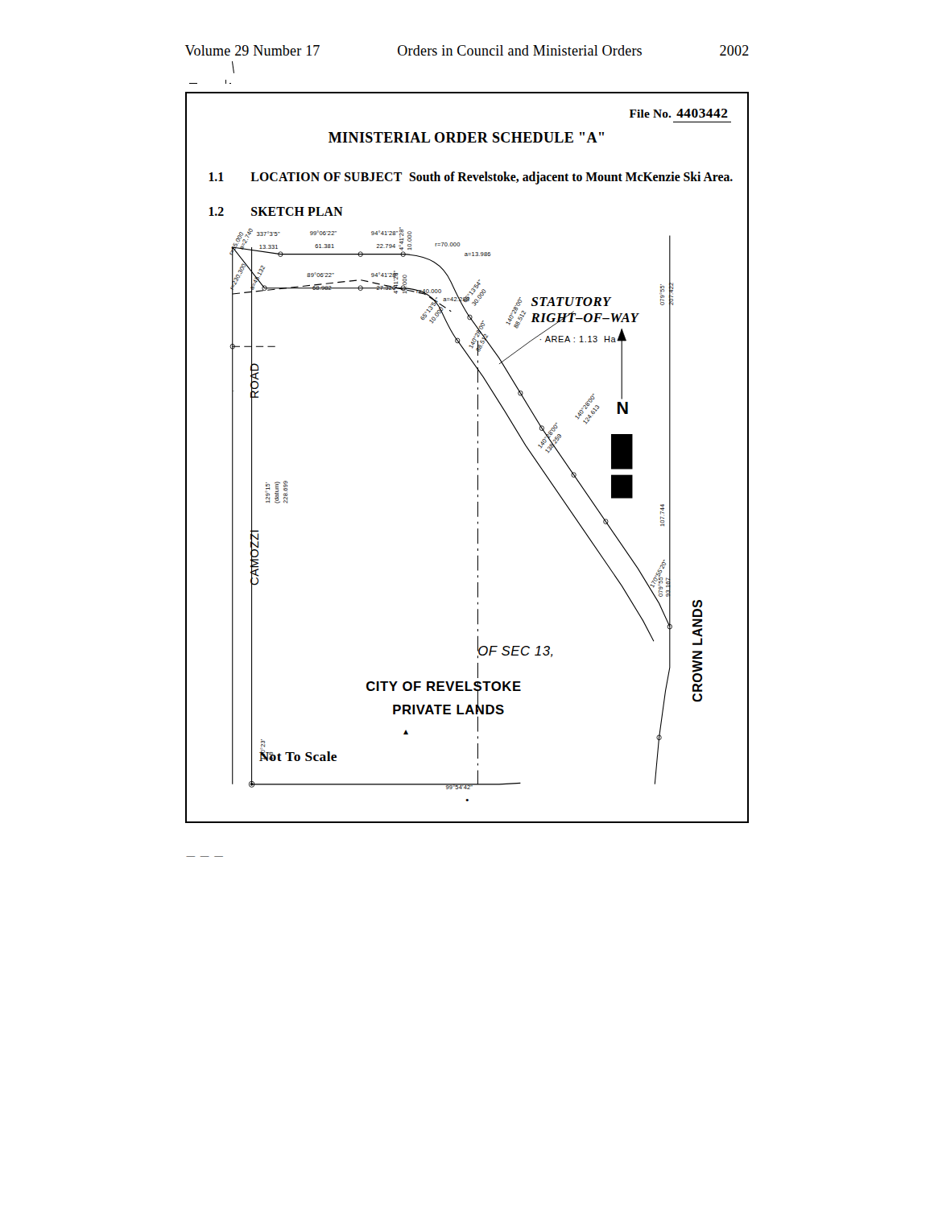Volume 29 Number 17 Orders in Council and Ministerial Orders 2002
File No. 4403442
MINISTERIAL ORDER SCHEDULE "A"
1.1 LOCATION OF SUBJECT South of Revelstoke, adjacent to Mount McKenzie Ski Area.
1.2 SKETCH PLAN
337°3'5" 13.331 99°06'22" 61.381 94°41'28" 22.794 r=70.000 a=13.986 89°06'22" 68.982 94°41'28" 27.320 r=40.000 a=42.288 r=55.000 a=2.740 r=230.300 a=45.132 4°41'28" 10.000 4°41'28" 10.000 65°13'54" 30.000 65°13'54" 10.000 140°28'00" 88.512 140°28'00" 88.512 140°28'00" 124.613 140°28'00" 138.259 079°55' 207.422 107.744 170°55'20" 079°55' 93.167 129°15' (datum) 228.699 140°23' 6.9 99°54'42"
STATUTORY
RIGHT–OF–WAY
· AREA : 1.13 Ha
N
OF SEC 13,
CITY OF REVELSTOKE
PRIVATE LANDS
▴
CROWN LANDS
ROAD
CAMOZZI
Not To Scale
·
•
— — —